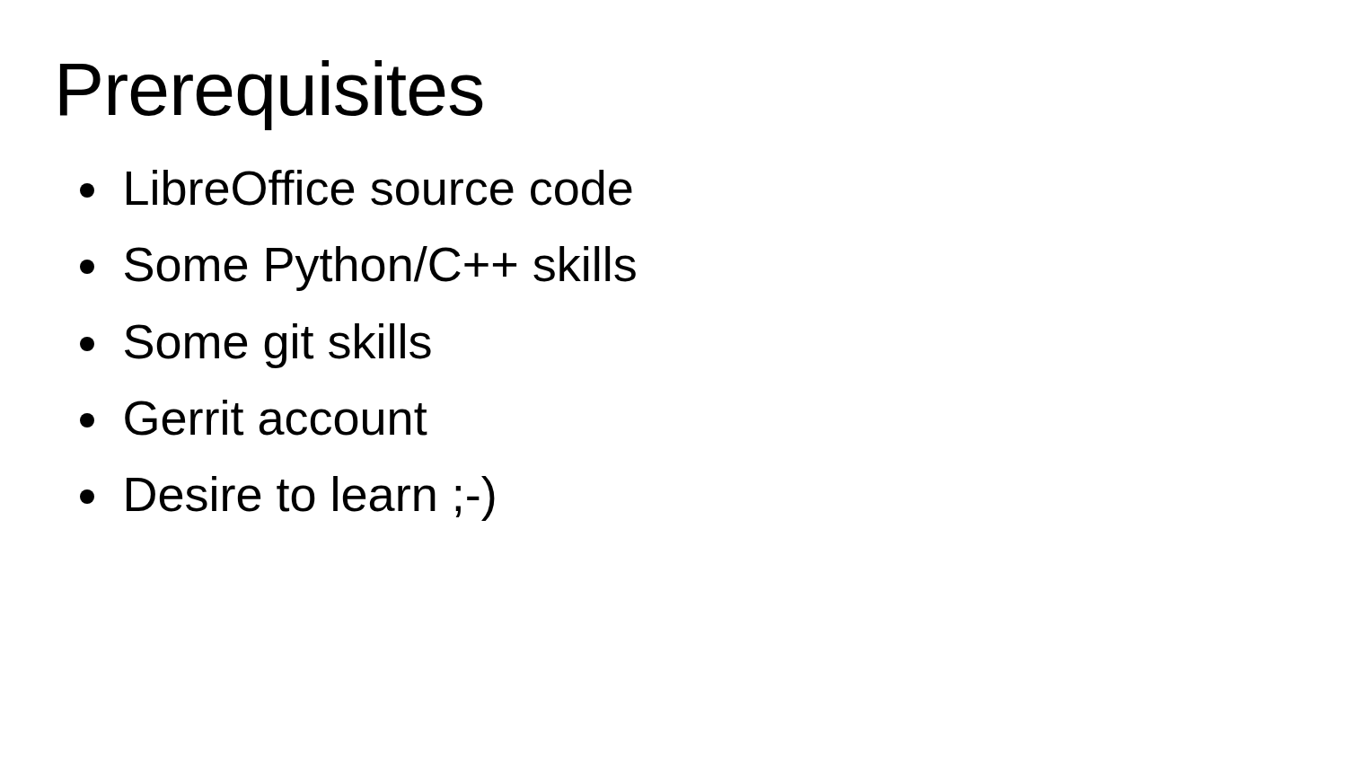Prerequisites
LibreOffice source code
Some Python/C++ skills
Some git skills
Gerrit account
Desire to learn ;-)